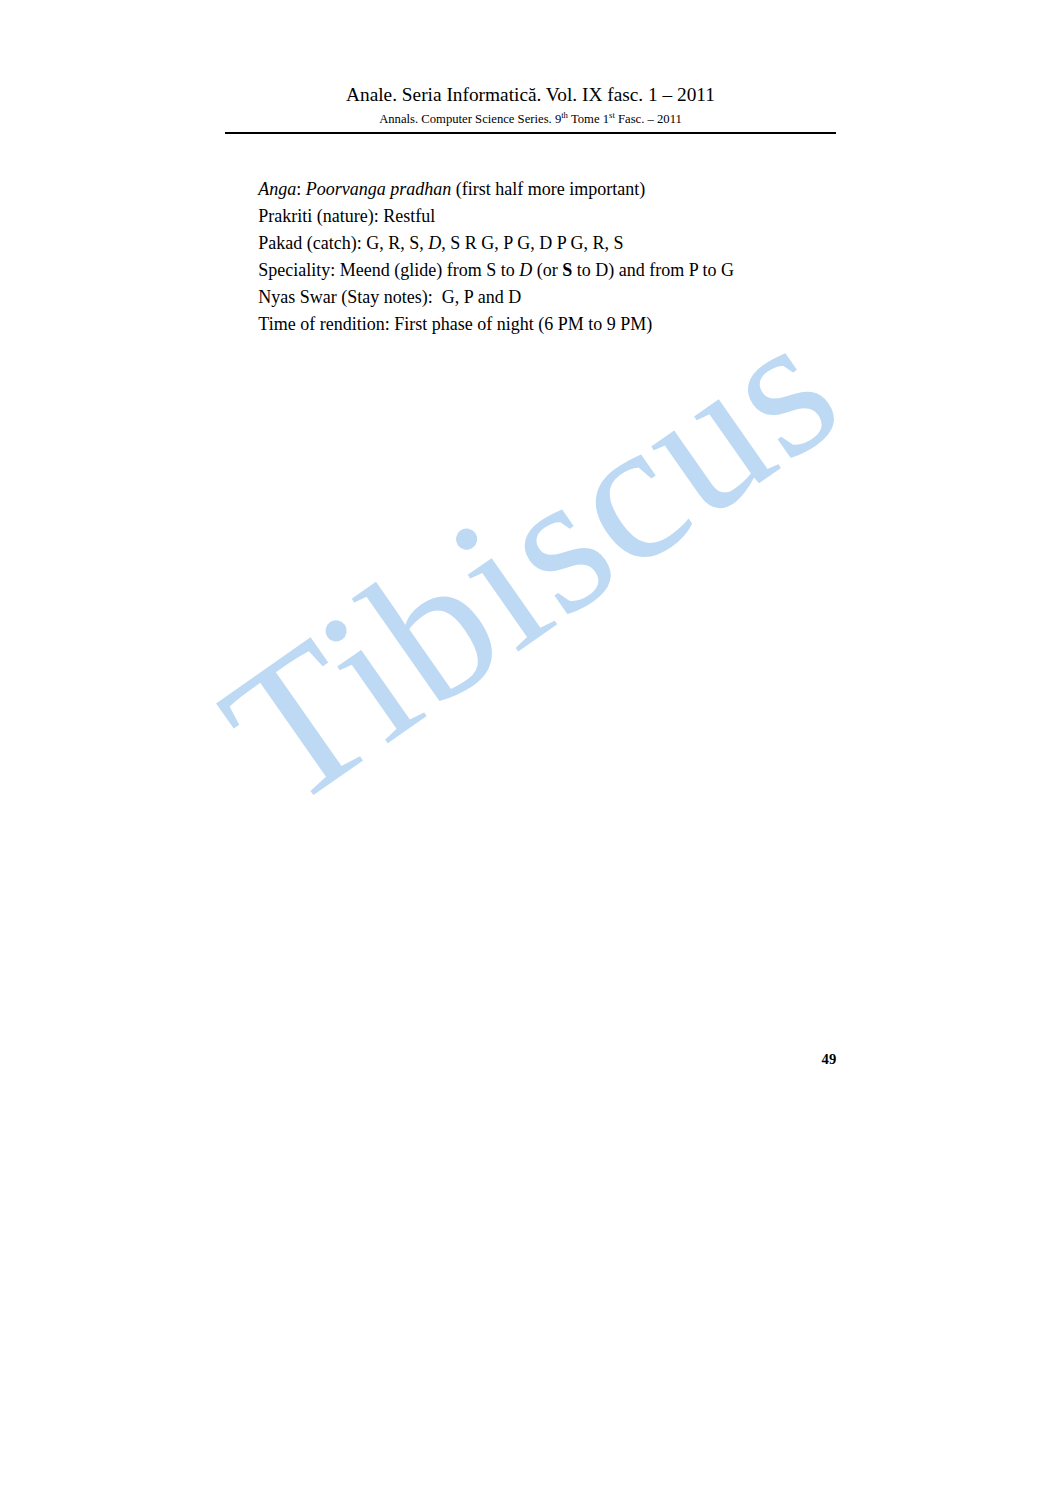Tibiscus
Anale. Seria Informatică. Vol. IX fasc. 1 – 2011
Annals. Computer Science Series. 9th Tome 1st Fasc. – 2011
Anga: Poorvanga pradhan (first half more important)
Prakriti (nature): Restful
Pakad (catch): G, R, S, D, S R G, P G, D P G, R, S
Speciality: Meend (glide) from S to D (or S to D) and from P to G
Nyas Swar (Stay notes): G, P and D
Time of rendition: First phase of night (6 PM to 9 PM)
49